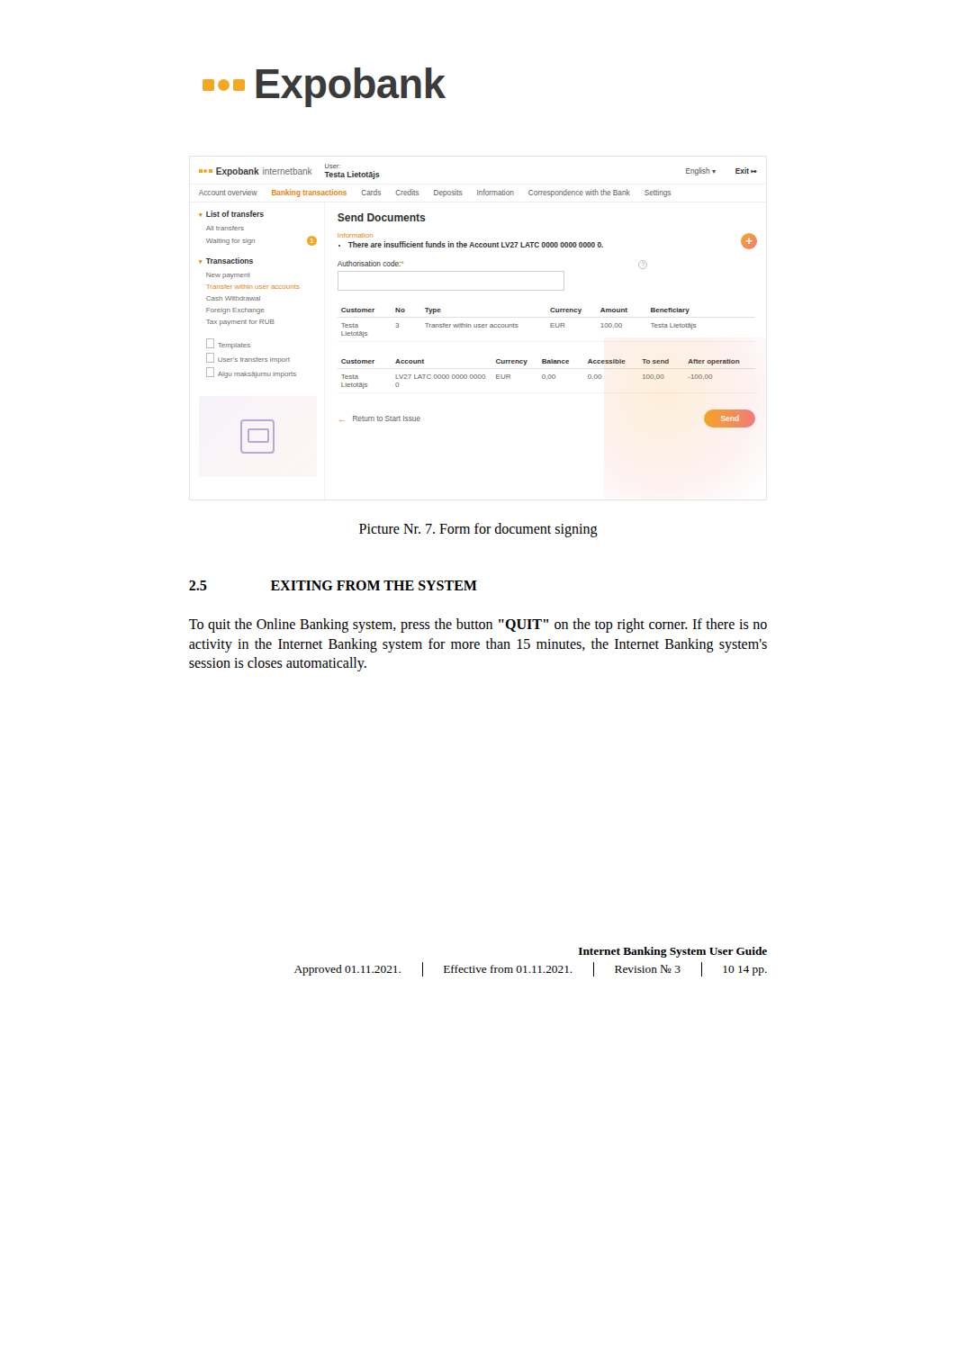Expobank
Expobank internetbank
User:
Testa Lietotājs
English ▾ Exit ↦
Account overview Banking transactions Cards Credits Deposits Information Correspondence with the Bank Settings
List of transfers
All transfers
Waiting for sign 1
Transactions
New payment
Transfer within user accounts
Cash Withdrawal
Foreign Exchange
Tax payment for RUB
Templates
User's transfers import
Algu maksājumu imports
+
Send Documents
Information
There are insufficient funds in the Account LV27 LATC 0000 0000 0000 0.
Authorisation code:*?
| Customer | No | Type | Currency | Amount | Beneficiary |
| --- | --- | --- | --- | --- | --- |
| Testa Lietotājs | 3 | Transfer within user accounts | EUR | 100,00 | Testa Lietotājs |
| Customer | Account | Currency | Balance | Accessible | To send | After operation |
| --- | --- | --- | --- | --- | --- | --- |
| Testa Lietotājs | LV27 LATC 0000 0000 0000 0 | EUR | 0,00 | 0,00 | 100,00 | -100,00 |
←Return to Start Issue
Send
Picture Nr. 7. Form for document signing
2.5 EXITING FROM THE SYSTEM
To quit the Online Banking system, press the button "QUIT" on the top right corner. If there is no activity in the Internet Banking system for more than 15 minutes, the Internet Banking system's session is closes automatically.
Internet Banking System User Guide
Approved 01.11.2021.
Effective from 01.11.2021.
Revision № 3
10 14 pp.